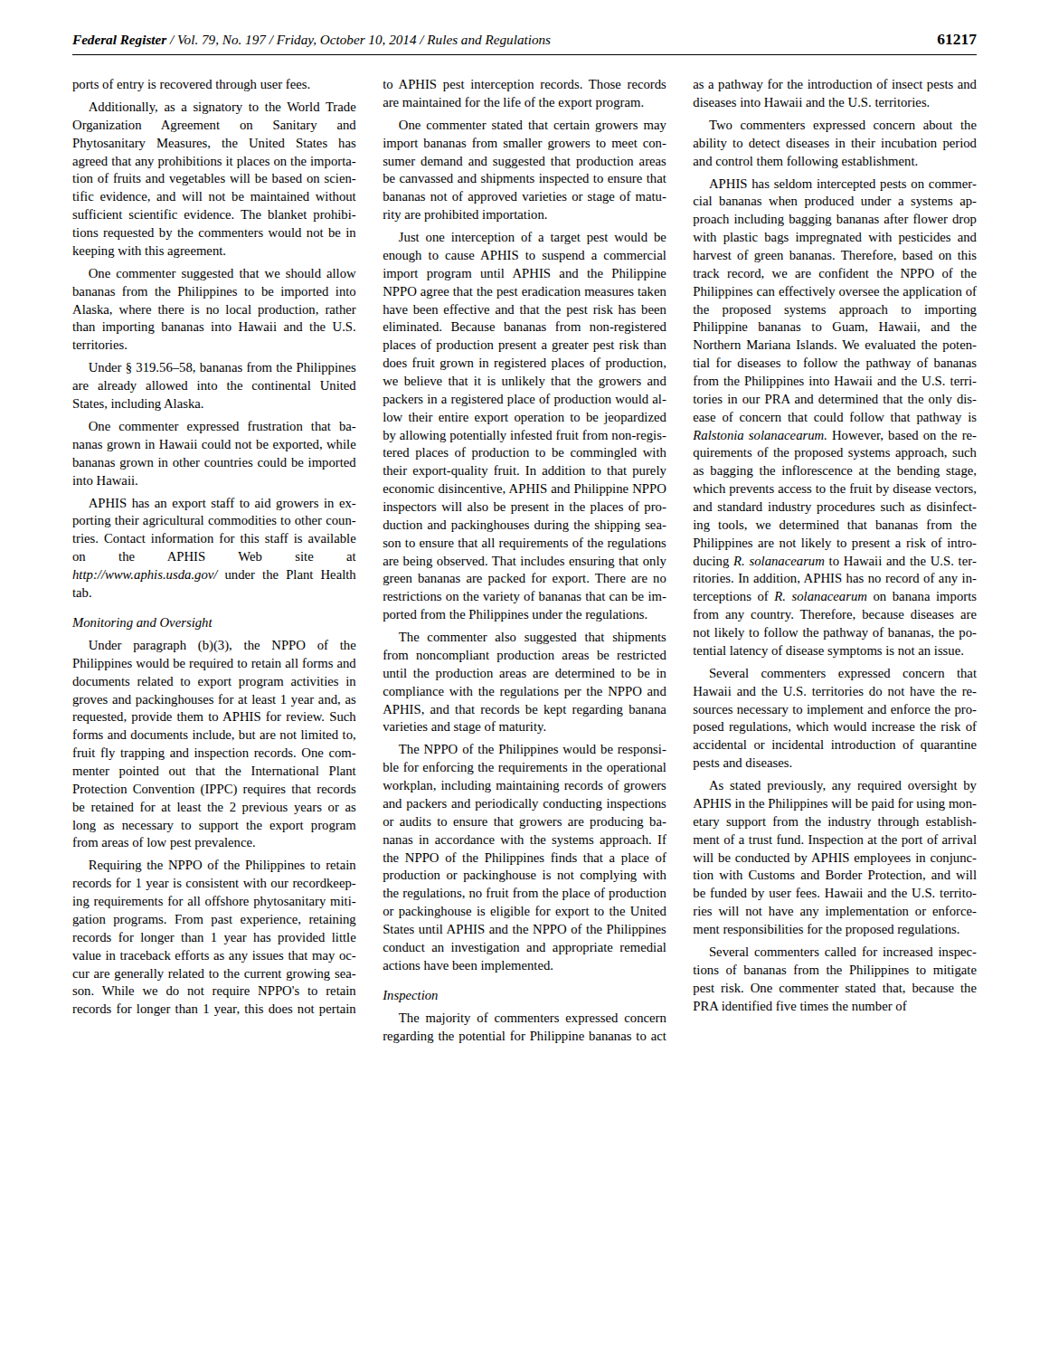Federal Register / Vol. 79, No. 197 / Friday, October 10, 2014 / Rules and Regulations
61217
ports of entry is recovered through user fees.
Additionally, as a signatory to the World Trade Organization Agreement on Sanitary and Phytosanitary Measures, the United States has agreed that any prohibitions it places on the importation of fruits and vegetables will be based on scientific evidence, and will not be maintained without sufficient scientific evidence. The blanket prohibitions requested by the commenters would not be in keeping with this agreement.
One commenter suggested that we should allow bananas from the Philippines to be imported into Alaska, where there is no local production, rather than importing bananas into Hawaii and the U.S. territories.
Under § 319.56–58, bananas from the Philippines are already allowed into the continental United States, including Alaska.
One commenter expressed frustration that bananas grown in Hawaii could not be exported, while bananas grown in other countries could be imported into Hawaii.
APHIS has an export staff to aid growers in exporting their agricultural commodities to other countries. Contact information for this staff is available on the APHIS Web site at http://www.aphis.usda.gov/ under the Plant Health tab.
Monitoring and Oversight
Under paragraph (b)(3), the NPPO of the Philippines would be required to retain all forms and documents related to export program activities in groves and packinghouses for at least 1 year and, as requested, provide them to APHIS for review. Such forms and documents include, but are not limited to, fruit fly trapping and inspection records. One commenter pointed out that the International Plant Protection Convention (IPPC) requires that records be retained for at least the 2 previous years or as long as necessary to support the export program from areas of low pest prevalence.
Requiring the NPPO of the Philippines to retain records for 1 year is consistent with our recordkeeping requirements for all offshore phytosanitary mitigation programs. From past experience, retaining records for longer than 1 year has provided little value in traceback efforts as any issues that may occur are generally related to the current growing season. While we do not require NPPO's to retain records for longer than 1 year, this does not pertain to APHIS pest interception records. Those records are maintained for the life of the export program.
One commenter stated that certain growers may import bananas from smaller growers to meet consumer demand and suggested that production areas be canvassed and shipments inspected to ensure that bananas not of approved varieties or stage of maturity are prohibited importation.
Just one interception of a target pest would be enough to cause APHIS to suspend a commercial import program until APHIS and the Philippine NPPO agree that the pest eradication measures taken have been effective and that the pest risk has been eliminated. Because bananas from non-registered places of production present a greater pest risk than does fruit grown in registered places of production, we believe that it is unlikely that the growers and packers in a registered place of production would allow their entire export operation to be jeopardized by allowing potentially infested fruit from non-registered places of production to be commingled with their export-quality fruit. In addition to that purely economic disincentive, APHIS and Philippine NPPO inspectors will also be present in the places of production and packinghouses during the shipping season to ensure that all requirements of the regulations are being observed. That includes ensuring that only green bananas are packed for export. There are no restrictions on the variety of bananas that can be imported from the Philippines under the regulations.
The commenter also suggested that shipments from noncompliant production areas be restricted until the production areas are determined to be in compliance with the regulations per the NPPO and APHIS, and that records be kept regarding banana varieties and stage of maturity.
The NPPO of the Philippines would be responsible for enforcing the requirements in the operational workplan, including maintaining records of growers and packers and periodically conducting inspections or audits to ensure that growers are producing bananas in accordance with the systems approach. If the NPPO of the Philippines finds that a place of production or packinghouse is not complying with the regulations, no fruit from the place of production or packinghouse is eligible for export to the United States until APHIS and the NPPO of the Philippines conduct an investigation and appropriate remedial actions have been implemented.
Inspection
The majority of commenters expressed concern regarding the potential for Philippine bananas to act as a pathway for the introduction of insect pests and diseases into Hawaii and the U.S. territories.
Two commenters expressed concern about the ability to detect diseases in their incubation period and control them following establishment.
APHIS has seldom intercepted pests on commercial bananas when produced under a systems approach including bagging bananas after flower drop with plastic bags impregnated with pesticides and harvest of green bananas. Therefore, based on this track record, we are confident the NPPO of the Philippines can effectively oversee the application of the proposed systems approach to importing Philippine bananas to Guam, Hawaii, and the Northern Mariana Islands. We evaluated the potential for diseases to follow the pathway of bananas from the Philippines into Hawaii and the U.S. territories in our PRA and determined that the only disease of concern that could follow that pathway is Ralstonia solanacearum. However, based on the requirements of the proposed systems approach, such as bagging the inflorescence at the bending stage, which prevents access to the fruit by disease vectors, and standard industry procedures such as disinfecting tools, we determined that bananas from the Philippines are not likely to present a risk of introducing R. solanacearum to Hawaii and the U.S. territories. In addition, APHIS has no record of any interceptions of R. solanacearum on banana imports from any country. Therefore, because diseases are not likely to follow the pathway of bananas, the potential latency of disease symptoms is not an issue.
Several commenters expressed concern that Hawaii and the U.S. territories do not have the resources necessary to implement and enforce the proposed regulations, which would increase the risk of accidental or incidental introduction of quarantine pests and diseases.
As stated previously, any required oversight by APHIS in the Philippines will be paid for using monetary support from the industry through establishment of a trust fund. Inspection at the port of arrival will be conducted by APHIS employees in conjunction with Customs and Border Protection, and will be funded by user fees. Hawaii and the U.S. territories will not have any implementation or enforcement responsibilities for the proposed regulations.
Several commenters called for increased inspections of bananas from the Philippines to mitigate pest risk. One commenter stated that, because the PRA identified five times the number of